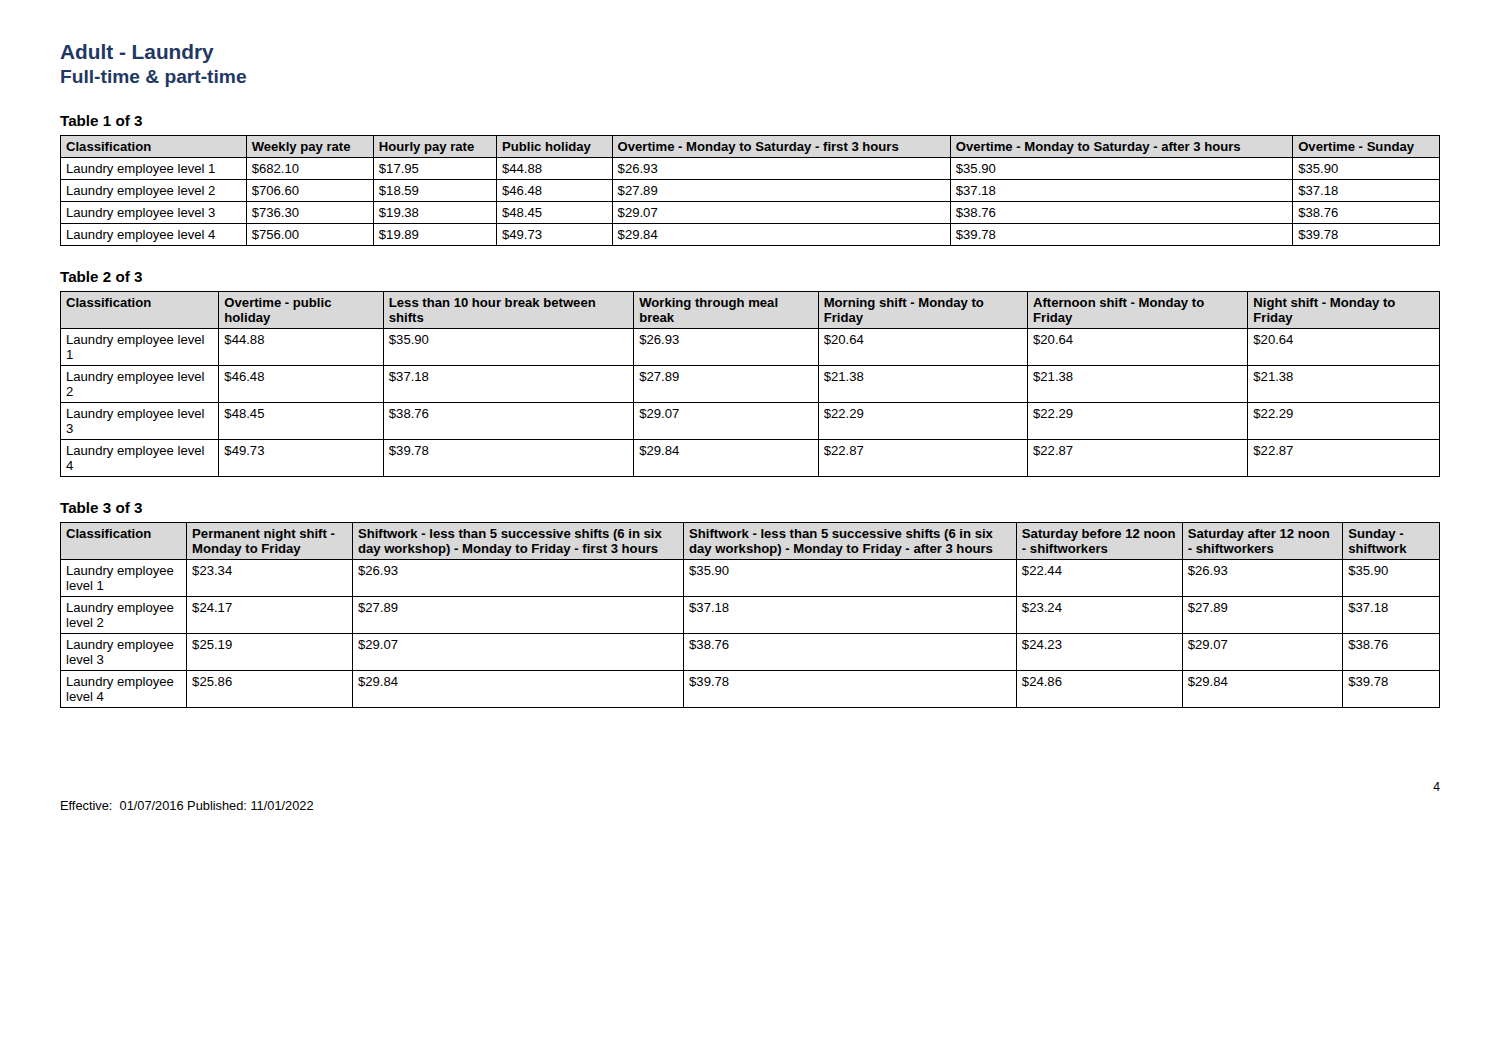Adult - Laundry
Full-time & part-time
Table 1 of 3
| Classification | Weekly pay rate | Hourly pay rate | Public holiday | Overtime - Monday to Saturday - first 3 hours | Overtime - Monday to Saturday - after 3 hours | Overtime - Sunday |
| --- | --- | --- | --- | --- | --- | --- |
| Laundry employee level 1 | $682.10 | $17.95 | $44.88 | $26.93 | $35.90 | $35.90 |
| Laundry employee level 2 | $706.60 | $18.59 | $46.48 | $27.89 | $37.18 | $37.18 |
| Laundry employee level 3 | $736.30 | $19.38 | $48.45 | $29.07 | $38.76 | $38.76 |
| Laundry employee level 4 | $756.00 | $19.89 | $49.73 | $29.84 | $39.78 | $39.78 |
Table 2 of 3
| Classification | Overtime - public holiday | Less than 10 hour break between shifts | Working through meal break | Morning shift - Monday to Friday | Afternoon shift - Monday to Friday | Night shift - Monday to Friday |
| --- | --- | --- | --- | --- | --- | --- |
| Laundry employee level 1 | $44.88 | $35.90 | $26.93 | $20.64 | $20.64 | $20.64 |
| Laundry employee level 2 | $46.48 | $37.18 | $27.89 | $21.38 | $21.38 | $21.38 |
| Laundry employee level 3 | $48.45 | $38.76 | $29.07 | $22.29 | $22.29 | $22.29 |
| Laundry employee level 4 | $49.73 | $39.78 | $29.84 | $22.87 | $22.87 | $22.87 |
Table 3 of 3
| Classification | Permanent night shift - Monday to Friday | Shiftwork - less than 5 successive shifts (6 in six day workshop) - Monday to Friday - first 3 hours | Shiftwork - less than 5 successive shifts (6 in six day workshop) - Monday to Friday - after 3 hours | Saturday before 12 noon - shiftworkers | Saturday after 12 noon - shiftworkers | Sunday - shiftwork |
| --- | --- | --- | --- | --- | --- | --- |
| Laundry employee level 1 | $23.34 | $26.93 | $35.90 | $22.44 | $26.93 | $35.90 |
| Laundry employee level 2 | $24.17 | $27.89 | $37.18 | $23.24 | $27.89 | $37.18 |
| Laundry employee level 3 | $25.19 | $29.07 | $38.76 | $24.23 | $29.07 | $38.76 |
| Laundry employee level 4 | $25.86 | $29.84 | $39.78 | $24.86 | $29.84 | $39.78 |
4 Effective: 01/07/2016 Published: 11/01/2022